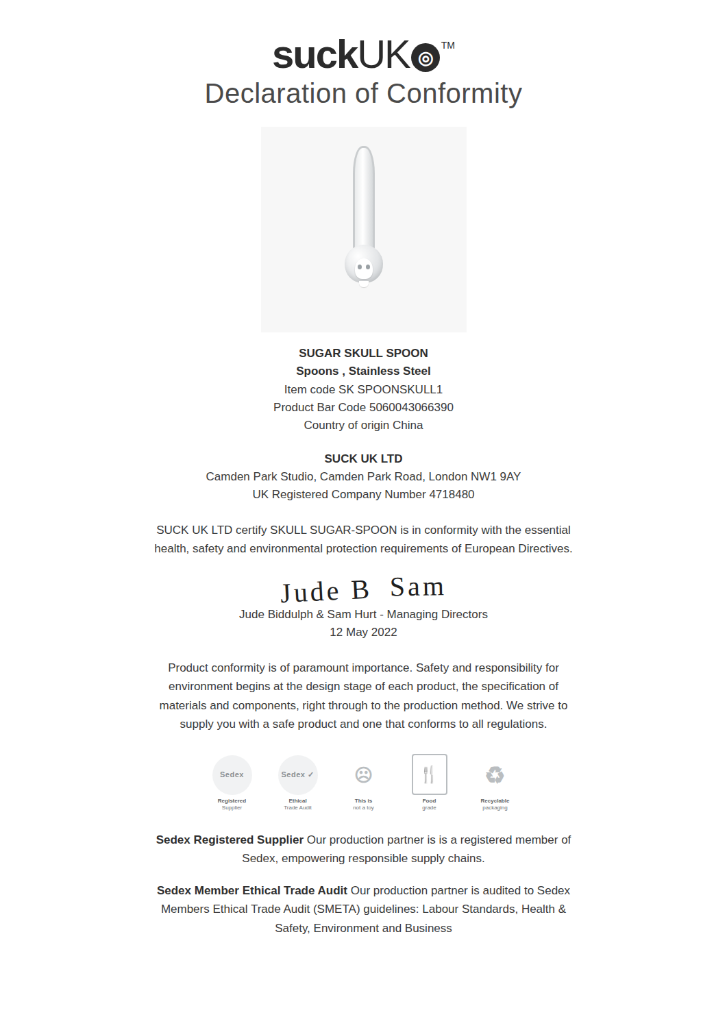suck UK◎TM
Declaration of Conformity
SUGAR SKULL SPOON
Spoons , Stainless Steel
Item code SK SPOONSKULL1
Product Bar Code 5060043066390
Country of origin China
SUCK UK LTD
Camden Park Studio, Camden Park Road, London NW1 9AY
UK Registered Company Number 4718480
SUCK UK LTD certify SKULL SUGAR-SPOON is in conformity with the essential health, safety and environmental protection requirements of European Directives.
Jude BSam
Jude Biddulph & Sam Hurt - Managing Directors
12 May 2022
Product conformity is of paramount importance. Safety and responsibility for environment begins at the design stage of each product, the specification of materials and components, right through to the production method. We strive to supply you with a safe product and one that conforms to all regulations.
Sedex
Registered Supplier
Sedex ✓
Ethical Trade Audit
☹
This isnot a toy
🍴
Foodgrade
♻
Recyclablepackaging
Sedex Registered Supplier Our production partner is is a registered member of Sedex, empowering responsible supply chains.
Sedex Member Ethical Trade Audit Our production partner is audited to Sedex Members Ethical Trade Audit (SMETA) guidelines: Labour Standards, Health & Safety, Environment and Business